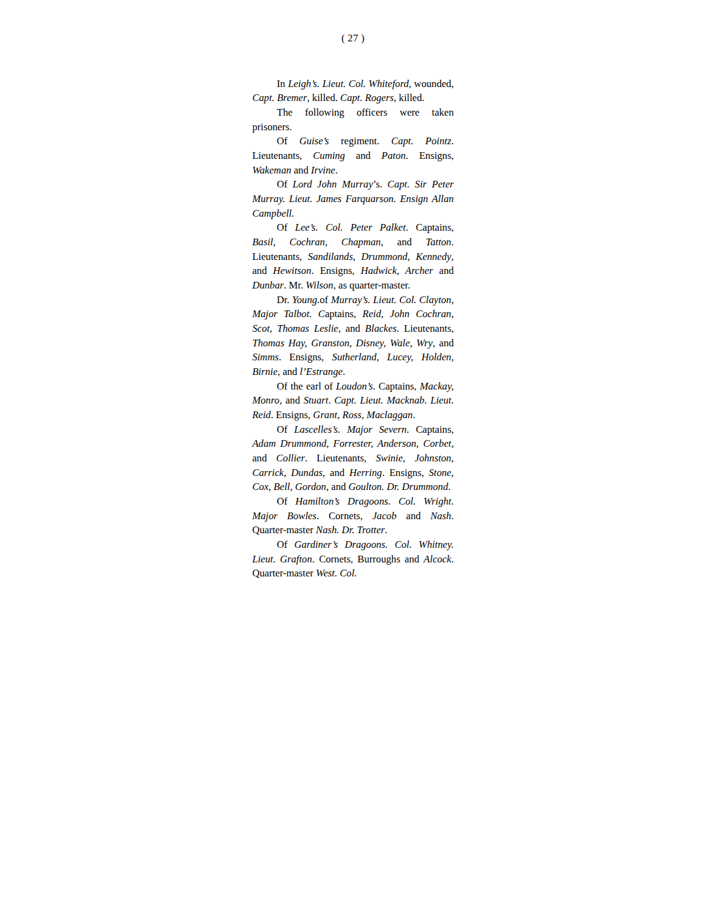( 27 )
In Leigh’s. Lieut. Col. Whiteford, wounded, Capt. Bremer, killed. Capt. Rogers, killed.
The following officers were taken prisoners.
Of Guise’s regiment. Capt. Pointz. Lieutenants, Cuming and Paton. Ensigns, Wakeman and Irvine.
Of Lord John Murray’s. Capt. Sir Peter Murray. Lieut. James Farquarson. Ensign Allan Campbell.
Of Lee’s. Col. Peter Palket. Captains, Basil, Cochran, Chapman, and Tatton. Lieutenants, Sandilands, Drummond, Kennedy, and Hewitson. Ensigns, Hadwick, Archer and Dunbar. Mr. Wilson, as quarter-master.
Dr. Young.of Murray’s. Lieut. Col. Clayton, Major Talbot. Captains, Reid, John Cochran, Scot, Thomas Leslie, and Blackes. Lieutenants, Thomas Hay, Granston, Disney, Wale, Wry, and Simms. Ensigns, Sutherland, Lucey, Holden, Birnie, and l’Estrange.
Of the earl of Loudon’s. Captains, Mackay, Monro, and Stuart. Capt. Lieut. Macknab. Lieut. Reid. Ensigns, Grant, Ross, Maclaggan.
Of Lascelles’s. Major Severn. Captains, Adam Drummond, Forrester, Anderson, Corbet, and Collier. Lieutenants, Swinie, Johnston, Carrick, Dundas, and Herring. Ensigns, Stone, Cox, Bell, Gordon, and Goulton. Dr. Drummond.
Of Hamilton’s Dragoons. Col. Wright. Major Bowles. Cornets, Jacob and Nash. Quarter-master Nash. Dr. Trotter.
Of Gardiner’s Dragoons. Col. Whitney. Lieut. Grafton. Cornets, Burroughs and Alcock. Quarter-master West. Col.